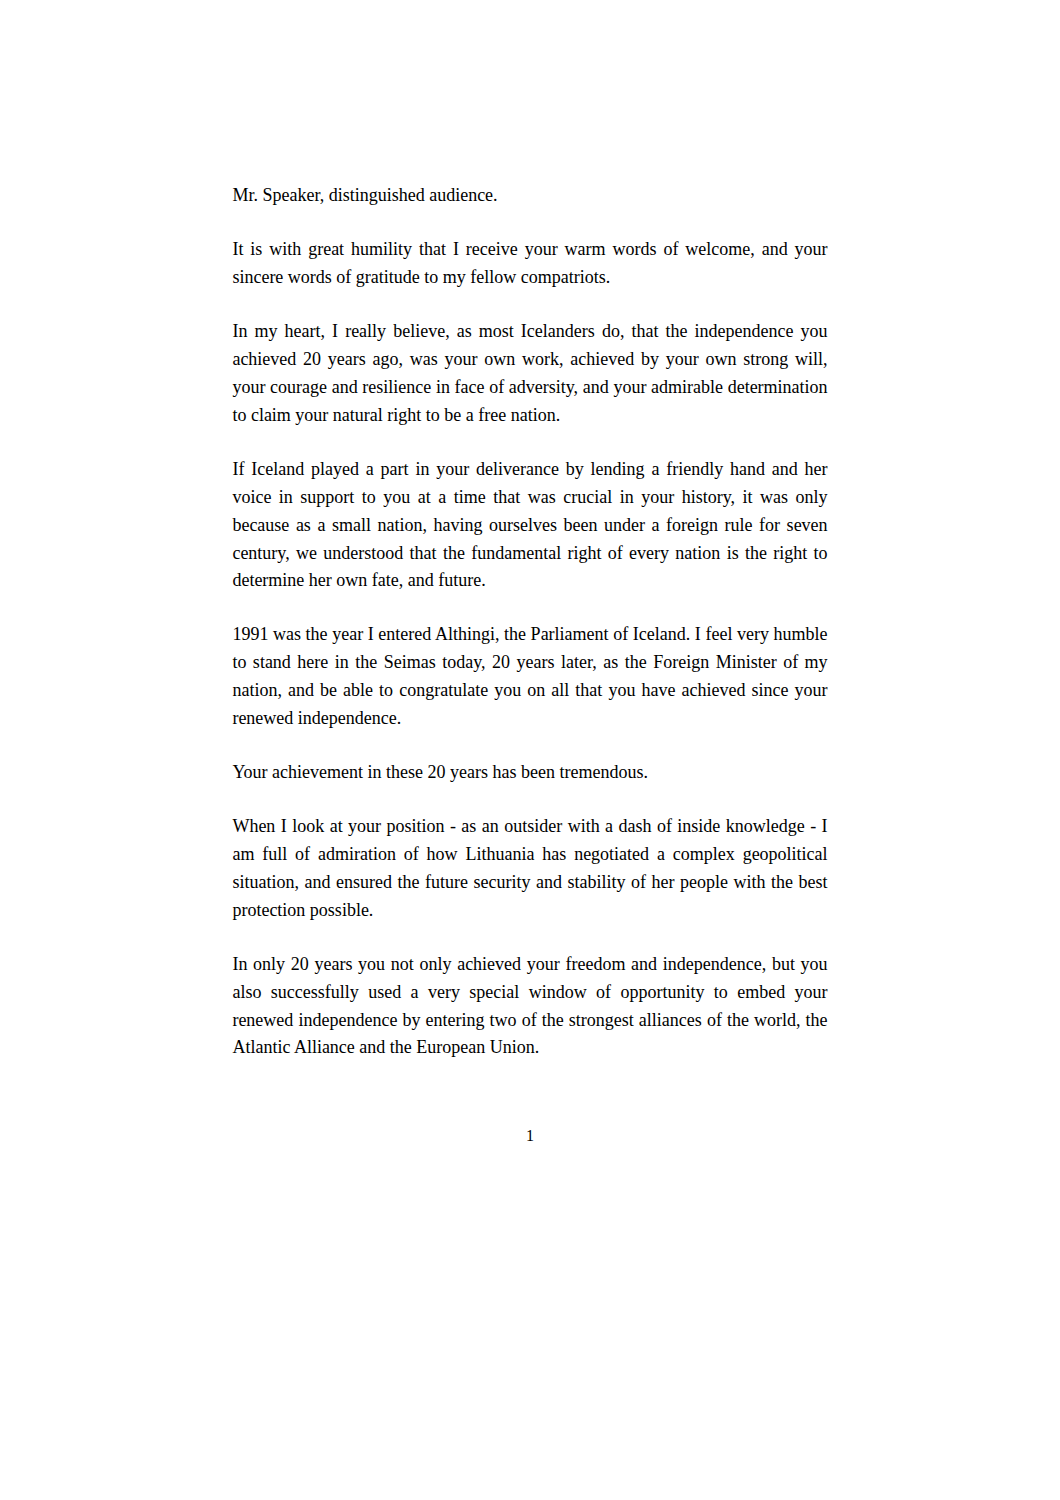Mr. Speaker, distinguished audience.
It is with great humility that I receive your warm words of welcome, and your sincere words of gratitude to my fellow compatriots.
In my heart, I really believe, as most Icelanders do, that the independence you achieved 20 years ago, was your own work, achieved by your own strong will, your courage and resilience in face of adversity, and your admirable determination to claim your natural right to be a free nation.
If Iceland played a part in your deliverance by lending a friendly hand and her voice in support to you at a time that was crucial in your history, it was only because as a small nation, having ourselves been under a foreign rule for seven century, we understood that the fundamental right of every nation is the right to determine her own fate, and future.
1991 was the year I entered Althingi, the Parliament of Iceland. I feel very humble to stand here in the Seimas today, 20 years later, as the Foreign Minister of my nation, and be able to congratulate you on all that you have achieved since your renewed independence.
Your achievement in these 20 years has been tremendous.
When I look at your position - as an outsider with a dash of inside knowledge - I am full of admiration of how Lithuania has negotiated a complex geopolitical situation, and ensured the future security and stability of her people with the best protection possible.
In only 20 years you not only achieved your freedom and independence, but you also successfully used a very special window of opportunity to embed your renewed independence by entering two of the strongest alliances of the world, the Atlantic Alliance and the European Union.
1